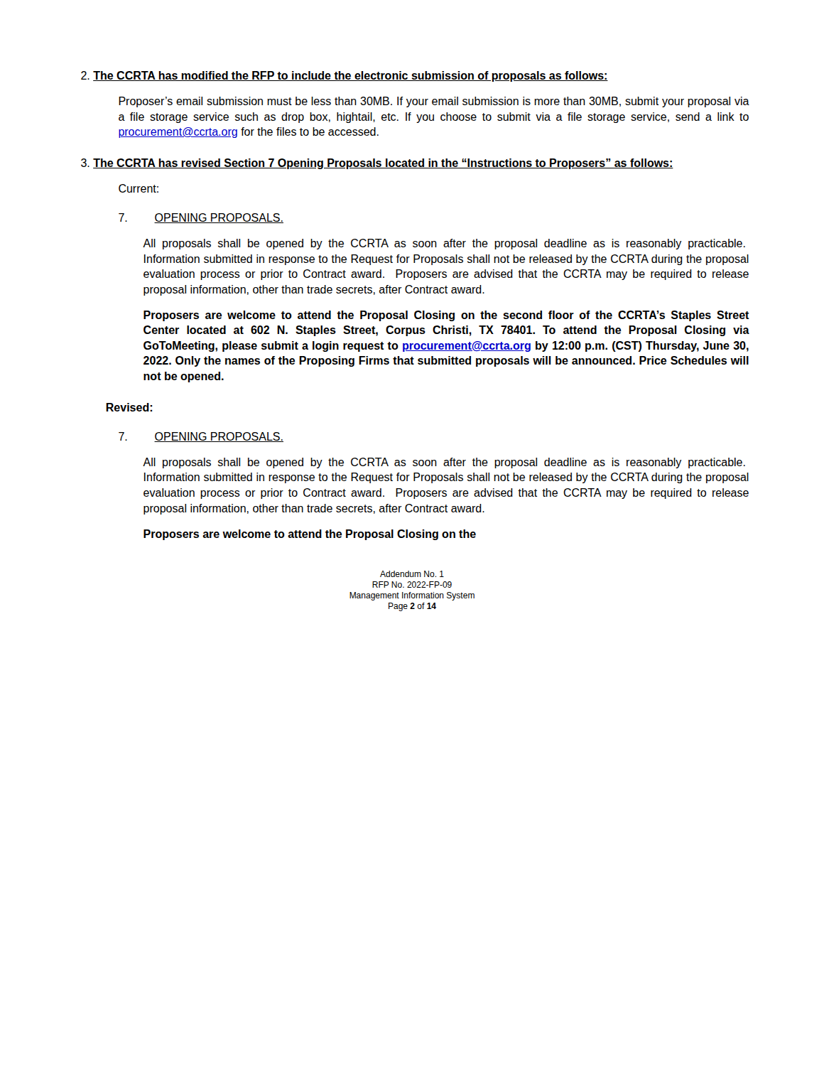The CCRTA has modified the RFP to include the electronic submission of proposals as follows:
Proposer’s email submission must be less than 30MB. If your email submission is more than 30MB, submit your proposal via a file storage service such as drop box, hightail, etc. If you choose to submit via a file storage service, send a link to procurement@ccrta.org for the files to be accessed.
The CCRTA has revised Section 7 Opening Proposals located in the “Instructions to Proposers” as follows:
Current:
7. OPENING PROPOSALS.
All proposals shall be opened by the CCRTA as soon after the proposal deadline as is reasonably practicable. Information submitted in response to the Request for Proposals shall not be released by the CCRTA during the proposal evaluation process or prior to Contract award. Proposers are advised that the CCRTA may be required to release proposal information, other than trade secrets, after Contract award.
Proposers are welcome to attend the Proposal Closing on the second floor of the CCRTA’s Staples Street Center located at 602 N. Staples Street, Corpus Christi, TX 78401. To attend the Proposal Closing via GoToMeeting, please submit a login request to procurement@ccrta.org by 12:00 p.m. (CST) Thursday, June 30, 2022. Only the names of the Proposing Firms that submitted proposals will be announced. Price Schedules will not be opened.
Revised:
7. OPENING PROPOSALS.
All proposals shall be opened by the CCRTA as soon after the proposal deadline as is reasonably practicable. Information submitted in response to the Request for Proposals shall not be released by the CCRTA during the proposal evaluation process or prior to Contract award. Proposers are advised that the CCRTA may be required to release proposal information, other than trade secrets, after Contract award.
Proposers are welcome to attend the Proposal Closing on the
Addendum No. 1
RFP No. 2022-FP-09
Management Information System
Page 2 of 14